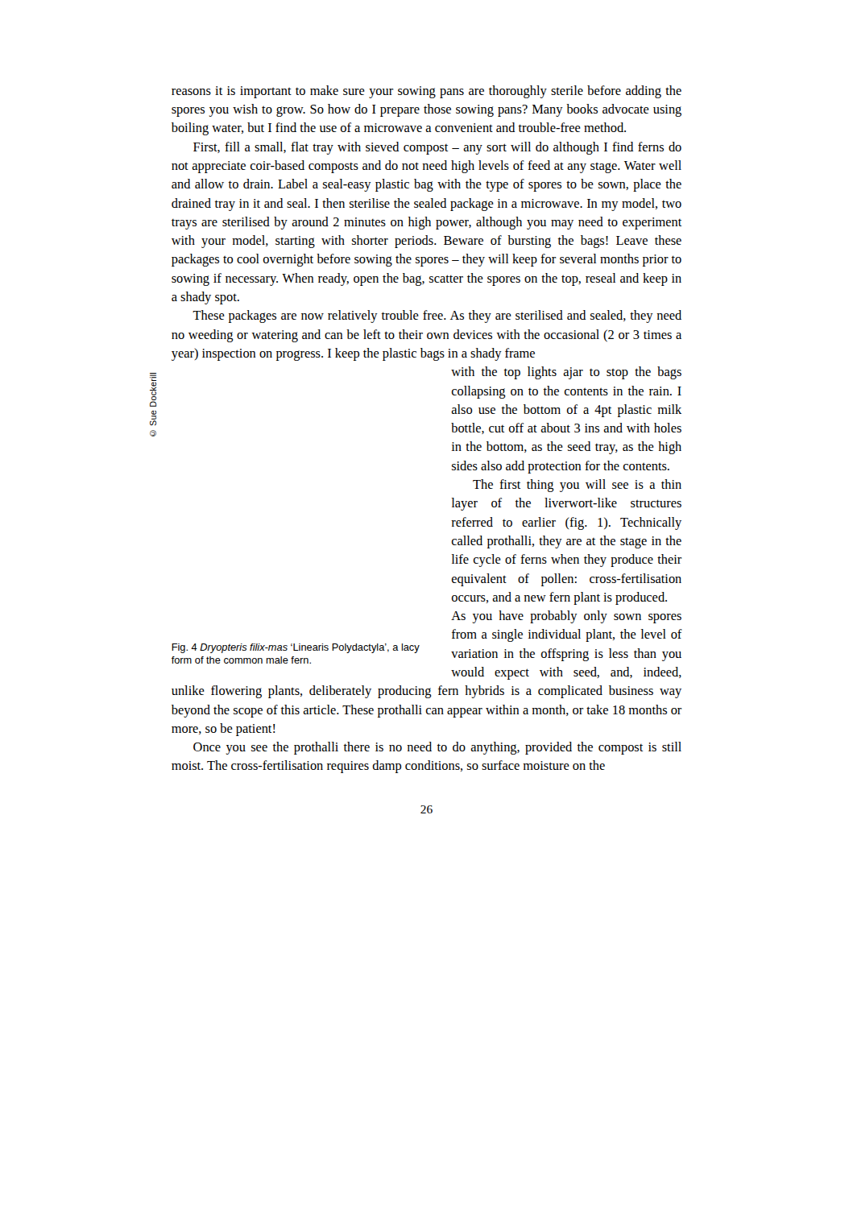reasons it is important to make sure your sowing pans are thoroughly sterile before adding the spores you wish to grow. So how do I prepare those sowing pans? Many books advocate using boiling water, but I find the use of a microwave a convenient and trouble-free method.
First, fill a small, flat tray with sieved compost – any sort will do although I find ferns do not appreciate coir-based composts and do not need high levels of feed at any stage. Water well and allow to drain. Label a seal-easy plastic bag with the type of spores to be sown, place the drained tray in it and seal. I then sterilise the sealed package in a microwave. In my model, two trays are sterilised by around 2 minutes on high power, although you may need to experiment with your model, starting with shorter periods. Beware of bursting the bags! Leave these packages to cool overnight before sowing the spores – they will keep for several months prior to sowing if necessary. When ready, open the bag, scatter the spores on the top, reseal and keep in a shady spot.
These packages are now relatively trouble free. As they are sterilised and sealed, they need no weeding or watering and can be left to their own devices with the occasional (2 or 3 times a year) inspection on progress. I keep the plastic bags in a shady frame
© Sue Dockerill
Fig. 4 Dryopteris filix-mas ‘Linearis Polydactyla’, a lacy form of the common male fern.
with the top lights ajar to stop the bags collapsing on to the contents in the rain. I also use the bottom of a 4pt plastic milk bottle, cut off at about 3 ins and with holes in the bottom, as the seed tray, as the high sides also add protection for the contents.
The first thing you will see is a thin layer of the liverwort-like structures referred to earlier (fig. 1). Technically called prothalli, they are at the stage in the life cycle of ferns when they produce their equivalent of pollen: cross-fertilisation occurs, and a new fern plant is produced.
As you have probably only sown spores from a single individual plant, the level of variation in the offspring is less than you would expect with seed, and, indeed, unlike flowering plants, deliberately producing fern hybrids is a complicated business way beyond the scope of this article. These prothalli can appear within a month, or take 18 months or more, so be patient!
Once you see the prothalli there is no need to do anything, provided the compost is still moist. The cross-fertilisation requires damp conditions, so surface moisture on the
26